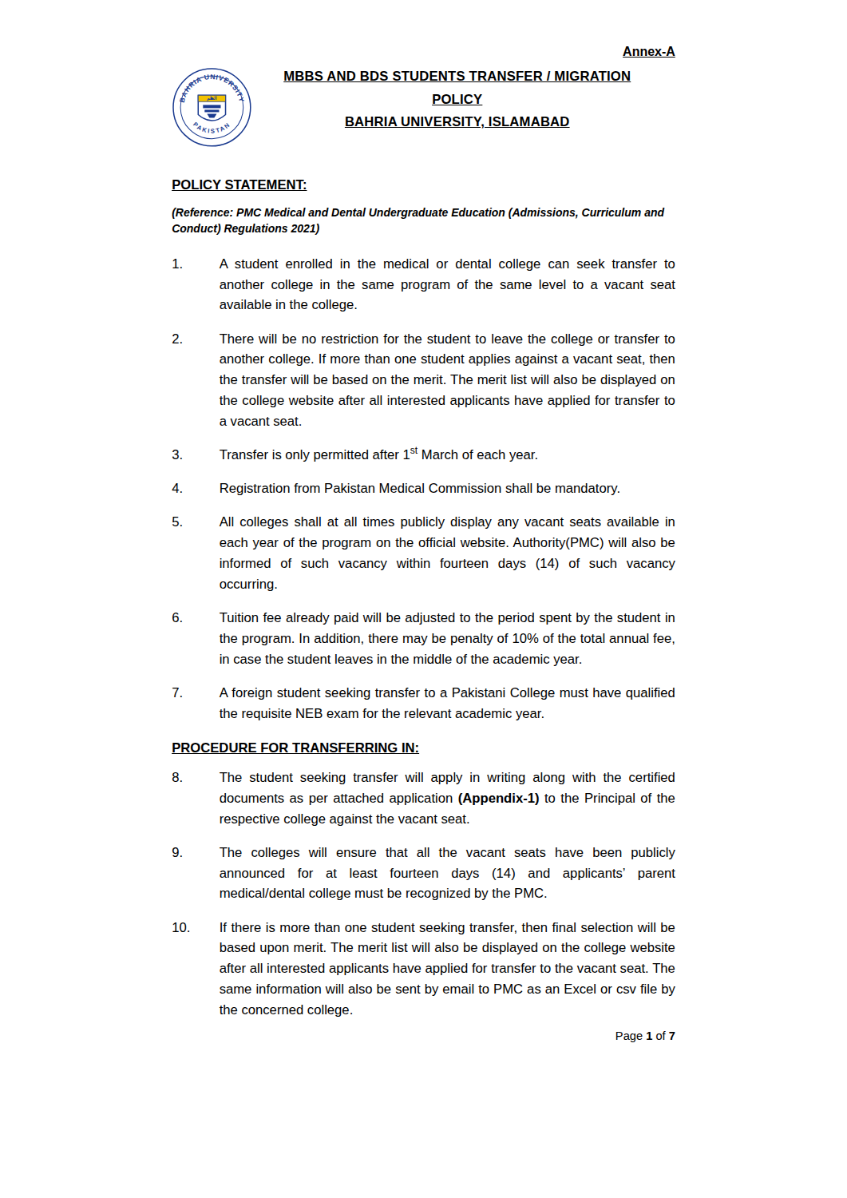Annex-A
BAHRIA UNIVERSITY PAKISTAN العلم
MBBS AND BDS STUDENTS TRANSFER / MIGRATION POLICY
BAHRIA UNIVERSITY, ISLAMABAD
POLICY STATEMENT:
(Reference: PMC Medical and Dental Undergraduate Education (Admissions, Curriculum and Conduct) Regulations 2021)
A student enrolled in the medical or dental college can seek transfer to another college in the same program of the same level to a vacant seat available in the college.
There will be no restriction for the student to leave the college or transfer to another college. If more than one student applies against a vacant seat, then the transfer will be based on the merit. The merit list will also be displayed on the college website after all interested applicants have applied for transfer to a vacant seat.
Transfer is only permitted after 1st March of each year.
Registration from Pakistan Medical Commission shall be mandatory.
All colleges shall at all times publicly display any vacant seats available in each year of the program on the official website. Authority(PMC) will also be informed of such vacancy within fourteen days (14) of such vacancy occurring.
Tuition fee already paid will be adjusted to the period spent by the student in the program. In addition, there may be penalty of 10% of the total annual fee, in case the student leaves in the middle of the academic year.
A foreign student seeking transfer to a Pakistani College must have qualified the requisite NEB exam for the relevant academic year.
PROCEDURE FOR TRANSFERRING IN:
The student seeking transfer will apply in writing along with the certified documents as per attached application (Appendix-1) to the Principal of the respective college against the vacant seat.
The colleges will ensure that all the vacant seats have been publicly announced for at least fourteen days (14) and applicants’ parent medical/dental college must be recognized by the PMC.
If there is more than one student seeking transfer, then final selection will be based upon merit. The merit list will also be displayed on the college website after all interested applicants have applied for transfer to the vacant seat. The same information will also be sent by email to PMC as an Excel or csv file by the concerned college.
Page 1 of 7